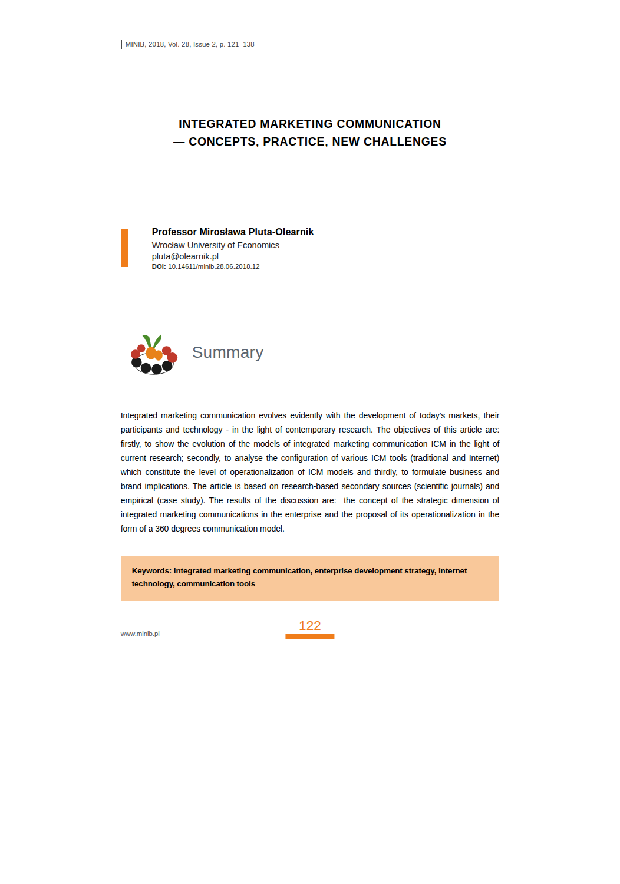MINIB, 2018, Vol. 28, Issue 2, p. 121–138
INTEGRATED MARKETING COMMUNICATION
— CONCEPTS, PRACTICE, NEW CHALLENGES
Professor Mirosława Pluta-Olearnik
Wrocław University of Economics
pluta@olearnik.pl
DOI: 10.14611/minib.28.06.2018.12
Summary
Integrated marketing communication evolves evidently with the development of today's markets, their participants and technology - in the light of contemporary research. The objectives of this article are: firstly, to show the evolution of the models of integrated marketing communication ICM in the light of current research; secondly, to analyse the configuration of various ICM tools (traditional and Internet) which constitute the level of operationalization of ICM models and thirdly, to formulate business and brand implications. The article is based on research-based secondary sources (scientific journals) and empirical (case study). The results of the discussion are: the concept of the strategic dimension of integrated marketing communications in the enterprise and the proposal of its operationalization in the form of a 360 degrees communication model.
Keywords: integrated marketing communication, enterprise development strategy, internet technology, communication tools
www.minib.pl
122